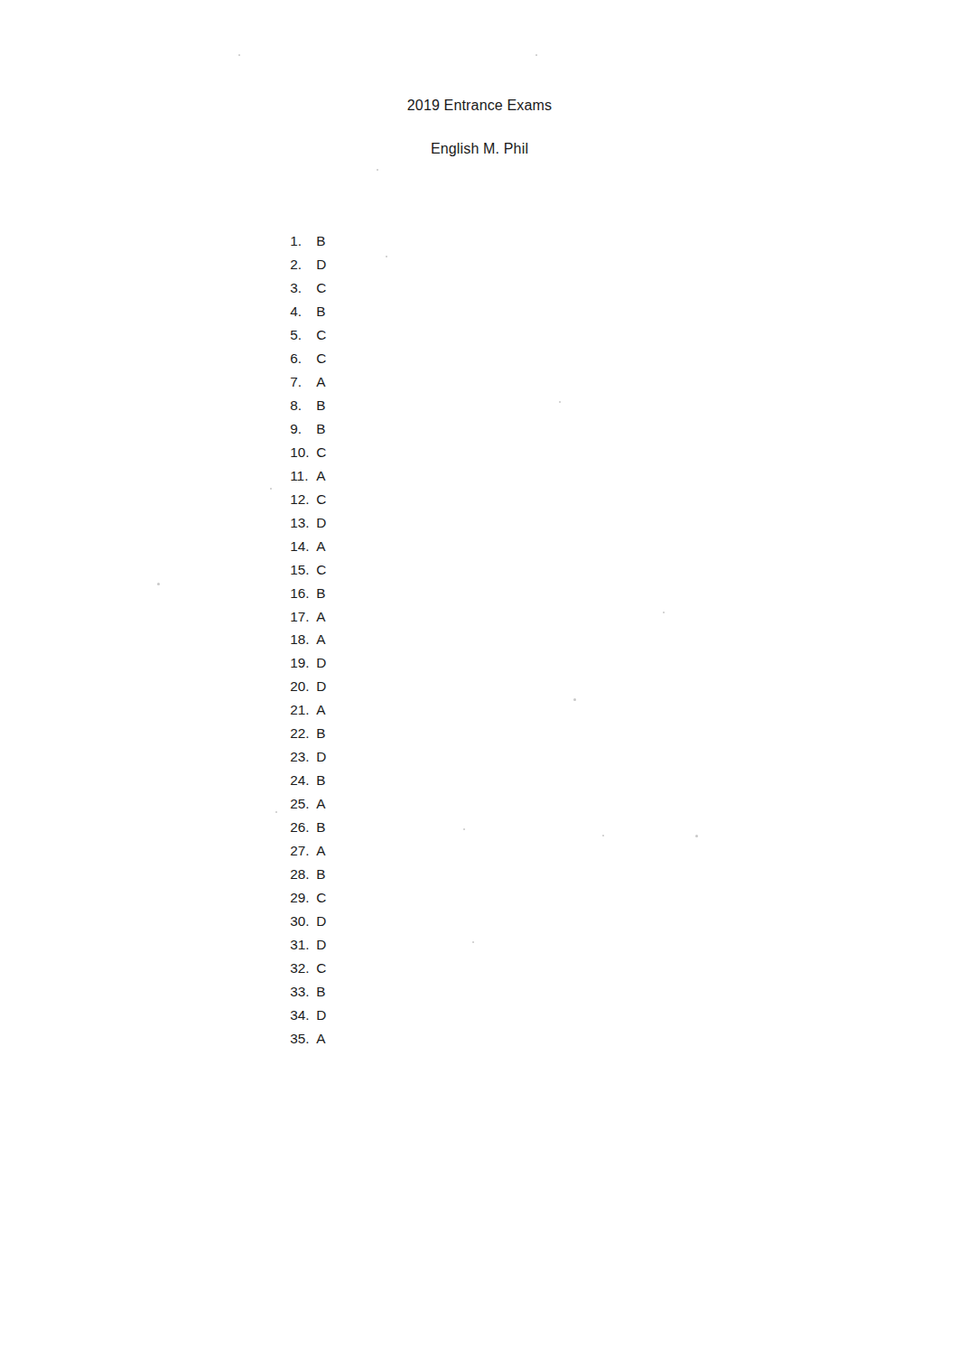2019 Entrance Exams
English M. Phil
B
D
C
B
C
C
A
B
B
C
A
C
D
A
C
B
A
A
D
D
A
B
D
B
A
B
A
B
C
D
D
C
B
D
A